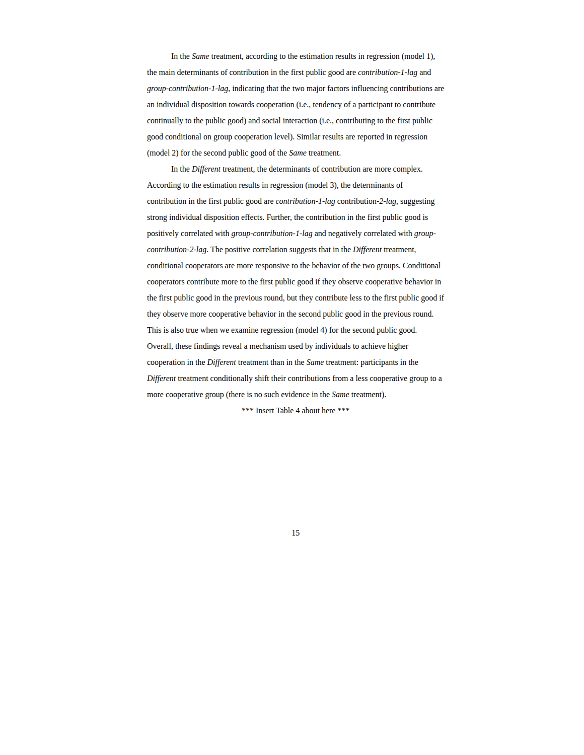In the Same treatment, according to the estimation results in regression (model 1), the main determinants of contribution in the first public good are contribution-1-lag and group-contribution-1-lag, indicating that the two major factors influencing contributions are an individual disposition towards cooperation (i.e., tendency of a participant to contribute continually to the public good) and social interaction (i.e., contributing to the first public good conditional on group cooperation level). Similar results are reported in regression (model 2) for the second public good of the Same treatment.
In the Different treatment, the determinants of contribution are more complex. According to the estimation results in regression (model 3), the determinants of contribution in the first public good are contribution-1-lag contribution-2-lag, suggesting strong individual disposition effects. Further, the contribution in the first public good is positively correlated with group-contribution-1-lag and negatively correlated with group-contribution-2-lag. The positive correlation suggests that in the Different treatment, conditional cooperators are more responsive to the behavior of the two groups. Conditional cooperators contribute more to the first public good if they observe cooperative behavior in the first public good in the previous round, but they contribute less to the first public good if they observe more cooperative behavior in the second public good in the previous round. This is also true when we examine regression (model 4) for the second public good. Overall, these findings reveal a mechanism used by individuals to achieve higher cooperation in the Different treatment than in the Same treatment: participants in the Different treatment conditionally shift their contributions from a less cooperative group to a more cooperative group (there is no such evidence in the Same treatment).
*** Insert Table 4 about here ***
15